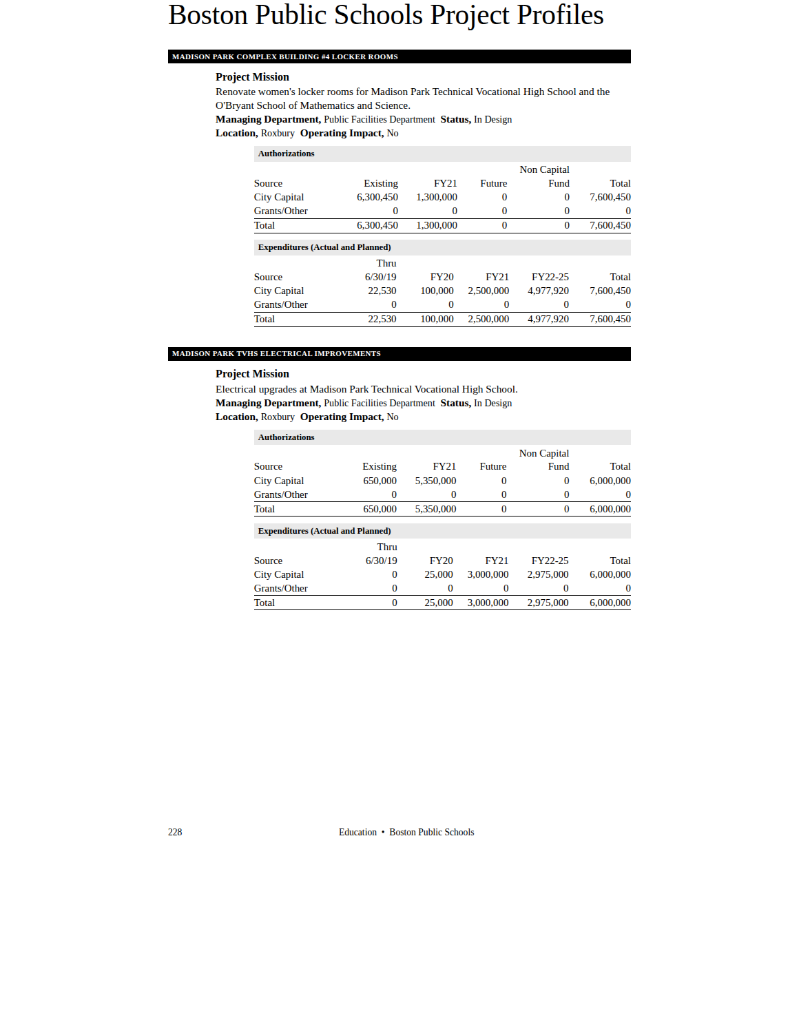Boston Public Schools Project Profiles
Madison Park Complex Building #4 Locker Rooms
Project Mission
Renovate women's locker rooms for Madison Park Technical Vocational High School and the O'Bryant School of Mathematics and Science.
Managing Department, Public Facilities Department Status, In Design
Location, Roxbury Operating Impact, No
Authorizations
| | | | | Non Capital | |
| Source | Existing | FY21 | Future | Fund | Total |
| City Capital | 6,300,450 | 1,300,000 | 0 | 0 | 7,600,450 |
| Grants/Other | 0 | 0 | 0 | 0 | 0 |
| Total | 6,300,450 | 1,300,000 | 0 | 0 | 7,600,450 |
Expenditures (Actual and Planned)
| | Thru | | | | |
| Source | 6/30/19 | FY20 | FY21 | FY22-25 | Total |
| City Capital | 22,530 | 100,000 | 2,500,000 | 4,977,920 | 7,600,450 |
| Grants/Other | 0 | 0 | 0 | 0 | 0 |
| Total | 22,530 | 100,000 | 2,500,000 | 4,977,920 | 7,600,450 |
Madison Park TVHS Electrical Improvements
Project Mission
Electrical upgrades at Madison Park Technical Vocational High School.
Managing Department, Public Facilities Department Status, In Design
Location, Roxbury Operating Impact, No
Authorizations
| | | | | Non Capital | |
| Source | Existing | FY21 | Future | Fund | Total |
| City Capital | 650,000 | 5,350,000 | 0 | 0 | 6,000,000 |
| Grants/Other | 0 | 0 | 0 | 0 | 0 |
| Total | 650,000 | 5,350,000 | 0 | 0 | 6,000,000 |
Expenditures (Actual and Planned)
| | Thru | | | | |
| Source | 6/30/19 | FY20 | FY21 | FY22-25 | Total |
| City Capital | 0 | 25,000 | 3,000,000 | 2,975,000 | 6,000,000 |
| Grants/Other | 0 | 0 | 0 | 0 | 0 |
| Total | 0 | 25,000 | 3,000,000 | 2,975,000 | 6,000,000 |
228
Education • Boston Public Schools